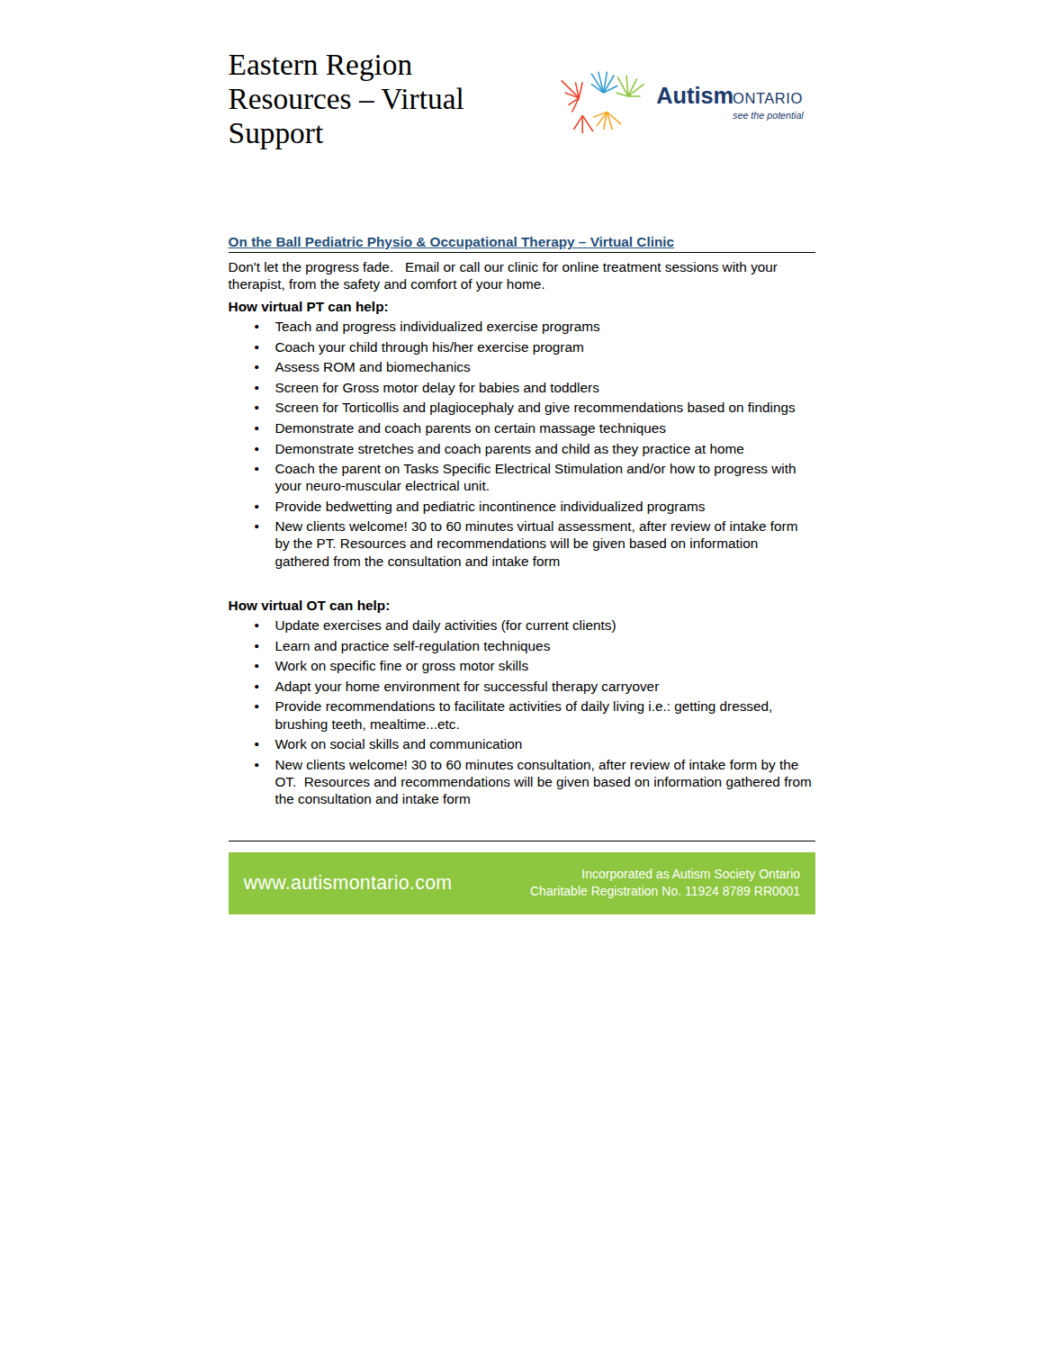Eastern Region Resources – Virtual Support
Autism Ontario logo Autism ONTARIO see the potential
On the Ball Pediatric Physio & Occupational Therapy – Virtual Clinic
Don't let the progress fade. Email or call our clinic for online treatment sessions with your therapist, from the safety and comfort of your home.
How virtual PT can help:
Teach and progress individualized exercise programs
Coach your child through his/her exercise program
Assess ROM and biomechanics
Screen for Gross motor delay for babies and toddlers
Screen for Torticollis and plagiocephaly and give recommendations based on findings
Demonstrate and coach parents on certain massage techniques
Demonstrate stretches and coach parents and child as they practice at home
Coach the parent on Tasks Specific Electrical Stimulation and/or how to progress with your neuro-muscular electrical unit.
Provide bedwetting and pediatric incontinence individualized programs
New clients welcome! 30 to 60 minutes virtual assessment, after review of intake form by the PT. Resources and recommendations will be given based on information gathered from the consultation and intake form
How virtual OT can help:
Update exercises and daily activities (for current clients)
Learn and practice self-regulation techniques
Work on specific fine or gross motor skills
Adapt your home environment for successful therapy carryover
Provide recommendations to facilitate activities of daily living i.e.: getting dressed, brushing teeth, mealtime...etc.
Work on social skills and communication
New clients welcome! 30 to 60 minutes consultation, after review of intake form by the OT. Resources and recommendations will be given based on information gathered from the consultation and intake form
www.autismontario.com
Incorporated as Autism Society Ontario
Charitable Registration No. 11924 8789 RR0001